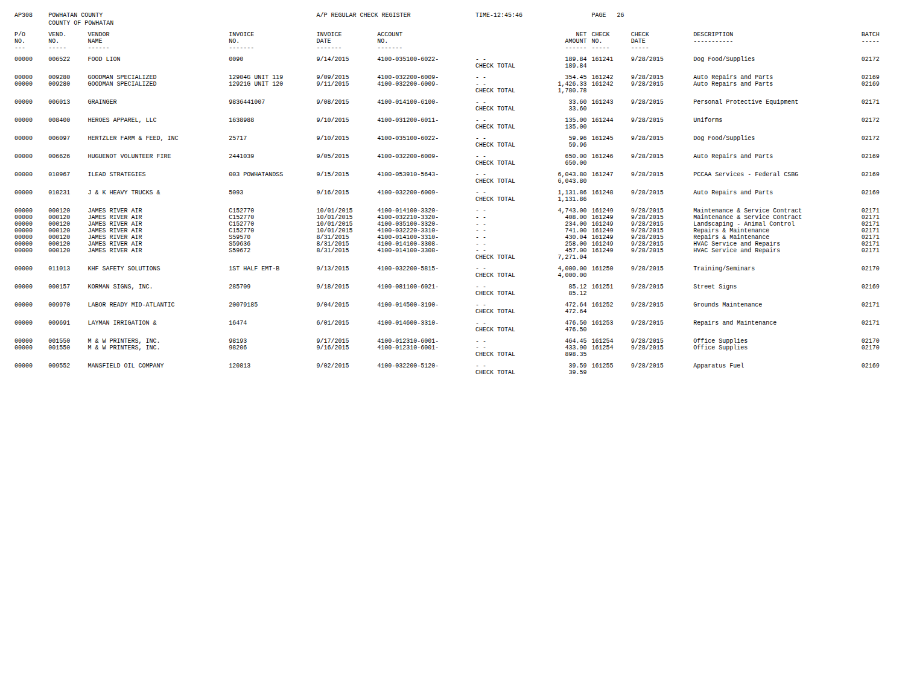| AP308 | POWHATAN COUNTY | A/P REGULAR CHECK REGISTER | TIME-12:45:46 | PAGE 26 | |
| | COUNTY OF POWHATAN | | | | |
| P/O | VEND. | VENDOR | INVOICE | INVOICE | ACCOUNT | | NET | CHECK | CHECK | | DESCRIPTION | BATCH |
| NO. | NO. | NAME | NO. | DATE | NO. | | AMOUNT | NO. | DATE | | ----------- | ----- |
| --- | ----- | ------ | ------- | ------- | ------- | | ------ | ----- | ----- | | | |
| 00000 | 006522 | FOOD LION | 0090 | 9/14/2015 | 4100-035100-6022- | - - | 189.84 | 161241 | 9/28/2015 | | Dog Food/Supplies | 02172 |
| | | | | | | CHECK TOTAL | 189.84 | | | | | |
| 00000 | 009280 | GOODMAN SPECIALIZED | 12904G UNIT 119 | 9/09/2015 | 4100-032200-6009- | - - | 354.45 | 161242 | 9/28/2015 | | Auto Repairs and Parts | 02169 |
| 00000 | 009280 | GOODMAN SPECIALIZED | 12921G UNIT 120 | 9/11/2015 | 4100-032200-6009- | - - | 1,426.33 | 161242 | 9/28/2015 | | Auto Repairs and Parts | 02169 |
| | | | | | | CHECK TOTAL | 1,780.78 | | | | | |
| 00000 | 006013 | GRAINGER | 9836441007 | 9/08/2015 | 4100-014100-6100- | - - | 33.60 | 161243 | 9/28/2015 | | Personal Protective Equipment | 02171 |
| | | | | | | CHECK TOTAL | 33.60 | | | | | |
| 00000 | 008400 | HEROES APPAREL, LLC | 1638988 | 9/10/2015 | 4100-031200-6011- | - - | 135.00 | 161244 | 9/28/2015 | | Uniforms | 02172 |
| | | | | | | CHECK TOTAL | 135.00 | | | | | |
| 00000 | 006097 | HERTZLER FARM & FEED, INC | 25717 | 9/10/2015 | 4100-035100-6022- | - - | 59.96 | 161245 | 9/28/2015 | | Dog Food/Supplies | 02172 |
| | | | | | | CHECK TOTAL | 59.96 | | | | | |
| 00000 | 006626 | HUGUENOT VOLUNTEER FIRE | 2441039 | 9/05/2015 | 4100-032200-6009- | - - | 650.00 | 161246 | 9/28/2015 | | Auto Repairs and Parts | 02169 |
| | | | | | | CHECK TOTAL | 650.00 | | | | | |
| 00000 | 010967 | ILEAD STRATEGIES | 003 POWHATANDSS | 9/15/2015 | 4100-053910-5643- | - - | 6,043.80 | 161247 | 9/28/2015 | | PCCAA Services - Federal CSBG | 02169 |
| | | | | | | CHECK TOTAL | 6,043.80 | | | | | |
| 00000 | 010231 | J & K HEAVY TRUCKS & | 5093 | 9/16/2015 | 4100-032200-6009- | - - | 1,131.86 | 161248 | 9/28/2015 | | Auto Repairs and Parts | 02169 |
| | | | | | | CHECK TOTAL | 1,131.86 | | | | | |
| 00000 | 000120 | JAMES RIVER AIR | C152770 | 10/01/2015 | 4100-014100-3320- | - - | 4,743.00 | 161249 | 9/28/2015 | | Maintenance & Service Contract | 02171 |
| 00000 | 000120 | JAMES RIVER AIR | C152770 | 10/01/2015 | 4100-032210-3320- | - - | 408.00 | 161249 | 9/28/2015 | | Maintenance & Service Contract | 02171 |
| 00000 | 000120 | JAMES RIVER AIR | C152770 | 10/01/2015 | 4100-035100-3320- | - - | 234.00 | 161249 | 9/28/2015 | | Landscaping - Animal Control | 02171 |
| 00000 | 000120 | JAMES RIVER AIR | C152770 | 10/01/2015 | 4100-032220-3310- | - - | 741.00 | 161249 | 9/28/2015 | | Repairs & Maintenance | 02171 |
| 00000 | 000120 | JAMES RIVER AIR | S59570 | 8/31/2015 | 4100-014100-3310- | - - | 430.04 | 161249 | 9/28/2015 | | Repairs & Maintenance | 02171 |
| 00000 | 000120 | JAMES RIVER AIR | S59636 | 8/31/2015 | 4100-014100-3308- | - - | 258.00 | 161249 | 9/28/2015 | | HVAC Service and Repairs | 02171 |
| 00000 | 000120 | JAMES RIVER AIR | S59672 | 8/31/2015 | 4100-014100-3308- | - - | 457.00 | 161249 | 9/28/2015 | | HVAC Service and Repairs | 02171 |
| | | | | | | CHECK TOTAL | 7,271.04 | | | | | |
| 00000 | 011013 | KHF SAFETY SOLUTIONS | 1ST HALF EMT-B | 9/13/2015 | 4100-032200-5815- | - - | 4,000.00 | 161250 | 9/28/2015 | | Training/Seminars | 02170 |
| | | | | | | CHECK TOTAL | 4,000.00 | | | | | |
| 00000 | 000157 | KORMAN SIGNS, INC. | 285709 | 9/18/2015 | 4100-081100-6021- | - - | 85.12 | 161251 | 9/28/2015 | | Street Signs | 02169 |
| | | | | | | CHECK TOTAL | 85.12 | | | | | |
| 00000 | 009970 | LABOR READY MID-ATLANTIC | 20079185 | 9/04/2015 | 4100-014500-3190- | - - | 472.64 | 161252 | 9/28/2015 | | Grounds Maintenance | 02171 |
| | | | | | | CHECK TOTAL | 472.64 | | | | | |
| 00000 | 009691 | LAYMAN IRRIGATION & | 16474 | 6/01/2015 | 4100-014600-3310- | - - | 476.50 | 161253 | 9/28/2015 | | Repairs and Maintenance | 02171 |
| | | | | | | CHECK TOTAL | 476.50 | | | | | |
| 00000 | 001550 | M & W PRINTERS, INC. | 98193 | 9/17/2015 | 4100-012310-6001- | - - | 464.45 | 161254 | 9/28/2015 | | Office Supplies | 02170 |
| 00000 | 001550 | M & W PRINTERS, INC. | 98206 | 9/16/2015 | 4100-012310-6001- | - - | 433.90 | 161254 | 9/28/2015 | | Office Supplies | 02170 |
| | | | | | | CHECK TOTAL | 898.35 | | | | | |
| 00000 | 009552 | MANSFIELD OIL COMPANY | 120813 | 9/02/2015 | 4100-032200-5120- | - - | 39.59 | 161255 | 9/28/2015 | | Apparatus Fuel | 02169 |
| | | | | | | CHECK TOTAL | 39.59 | | | | | |